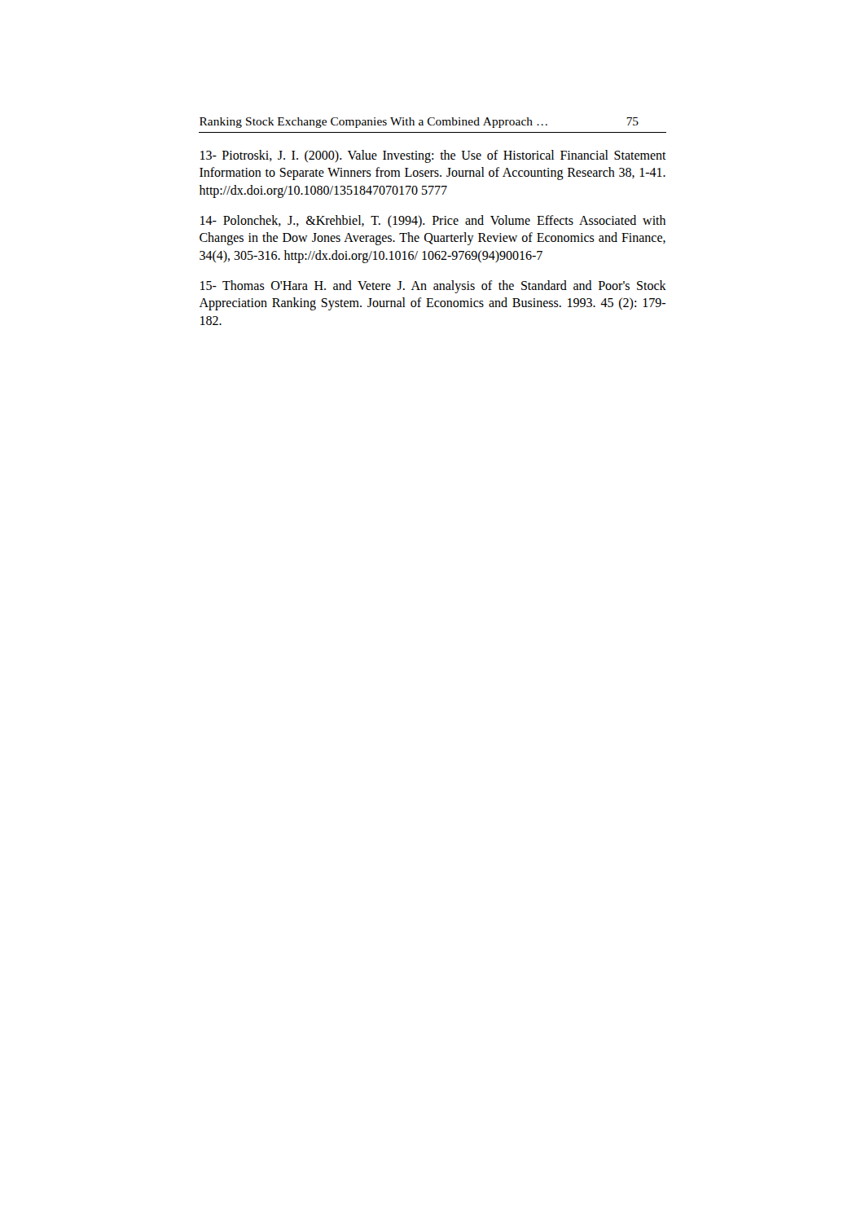Ranking Stock Exchange Companies With a Combined Approach …
75
13- Piotroski, J. I. (2000). Value Investing: the Use of Historical Financial Statement Information to Separate Winners from Losers. Journal of Accounting Research 38, 1-41. http://dx.doi.org/10.1080/1351847070170 5777
14- Polonchek, J., &Krehbiel, T. (1994). Price and Volume Effects Associated with Changes in the Dow Jones Averages. The Quarterly Review of Economics and Finance, 34(4), 305-316. http://dx.doi.org/10.1016/ 1062-9769(94)90016-7
15- Thomas O'Hara H. and Vetere J. An analysis of the Standard and Poor's Stock Appreciation Ranking System. Journal of Economics and Business. 1993. 45 (2): 179-182.